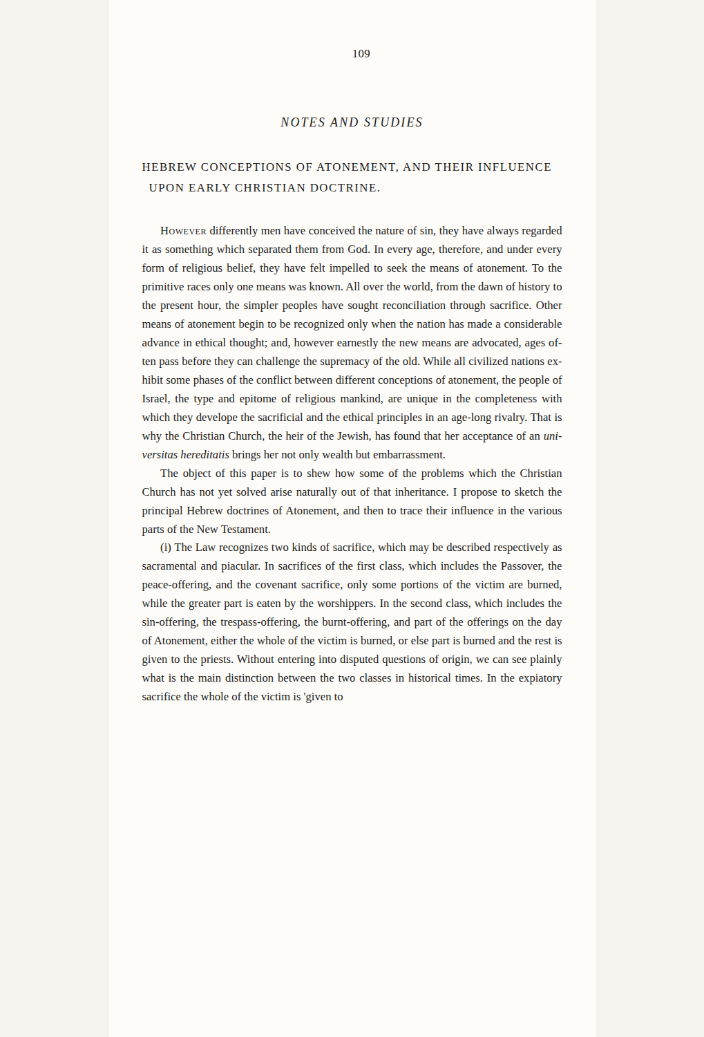109
NOTES AND STUDIES
HEBREW CONCEPTIONS OF ATONEMENT, AND THEIR INFLUENCE UPON EARLY CHRISTIAN DOCTRINE.
However differently men have conceived the nature of sin, they have always regarded it as something which separated them from God. In every age, therefore, and under every form of religious belief, they have felt impelled to seek the means of atonement. To the primitive races only one means was known. All over the world, from the dawn of history to the present hour, the simpler peoples have sought reconciliation through sacrifice. Other means of atonement begin to be recognized only when the nation has made a considerable advance in ethical thought; and, however earnestly the new means are advocated, ages often pass before they can challenge the supremacy of the old. While all civilized nations exhibit some phases of the conflict between different conceptions of atonement, the people of Israel, the type and epitome of religious mankind, are unique in the completeness with which they develope the sacrificial and the ethical principles in an age-long rivalry. That is why the Christian Church, the heir of the Jewish, has found that her acceptance of an universitas hereditatis brings her not only wealth but embarrassment.
The object of this paper is to shew how some of the problems which the Christian Church has not yet solved arise naturally out of that inheritance. I propose to sketch the principal Hebrew doctrines of Atonement, and then to trace their influence in the various parts of the New Testament.
(i) The Law recognizes two kinds of sacrifice, which may be described respectively as sacramental and piacular. In sacrifices of the first class, which includes the Passover, the peace-offering, and the covenant sacrifice, only some portions of the victim are burned, while the greater part is eaten by the worshippers. In the second class, which includes the sin-offering, the trespass-offering, the burnt-offering, and part of the offerings on the day of Atonement, either the whole of the victim is burned, or else part is burned and the rest is given to the priests. Without entering into disputed questions of origin, we can see plainly what is the main distinction between the two classes in historical times. In the expiatory sacrifice the whole of the victim is 'given to